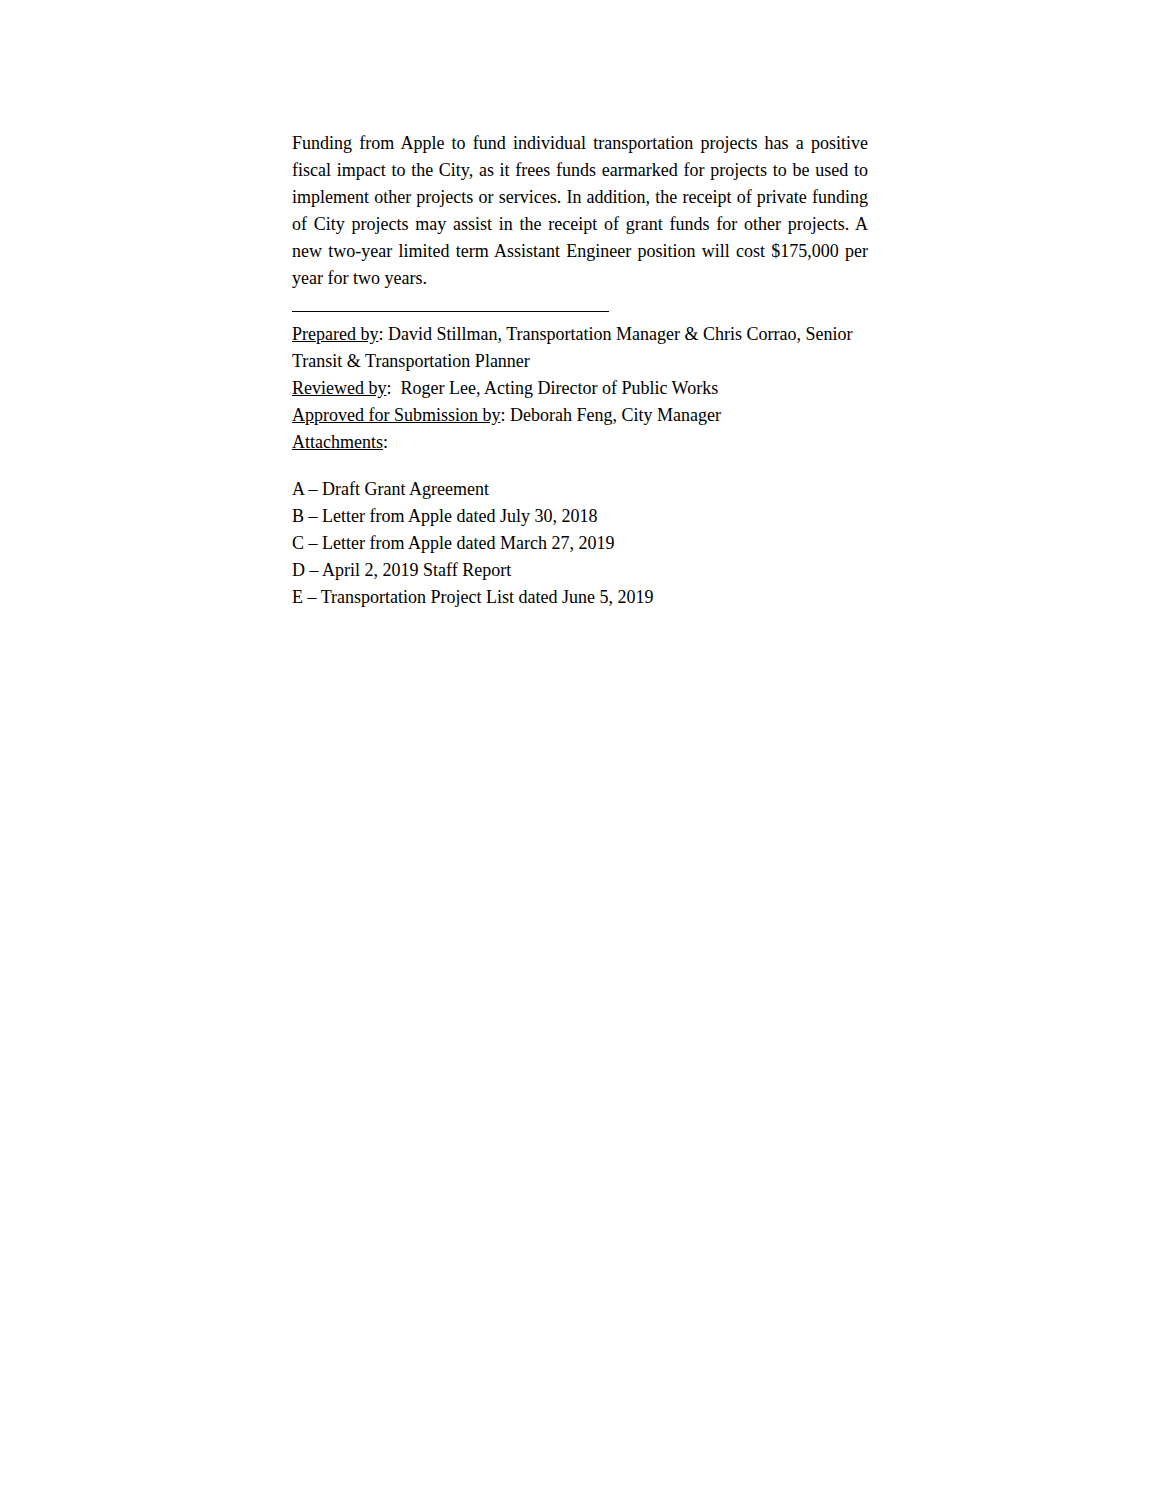Funding from Apple to fund individual transportation projects has a positive fiscal impact to the City, as it frees funds earmarked for projects to be used to implement other projects or services. In addition, the receipt of private funding of City projects may assist in the receipt of grant funds for other projects. A new two-year limited term Assistant Engineer position will cost $175,000 per year for two years.
Prepared by: David Stillman, Transportation Manager & Chris Corrao, Senior Transit & Transportation Planner
Reviewed by: Roger Lee, Acting Director of Public Works
Approved for Submission by: Deborah Feng, City Manager
Attachments:
A – Draft Grant Agreement
B – Letter from Apple dated July 30, 2018
C – Letter from Apple dated March 27, 2019
D – April 2, 2019 Staff Report
E – Transportation Project List dated June 5, 2019